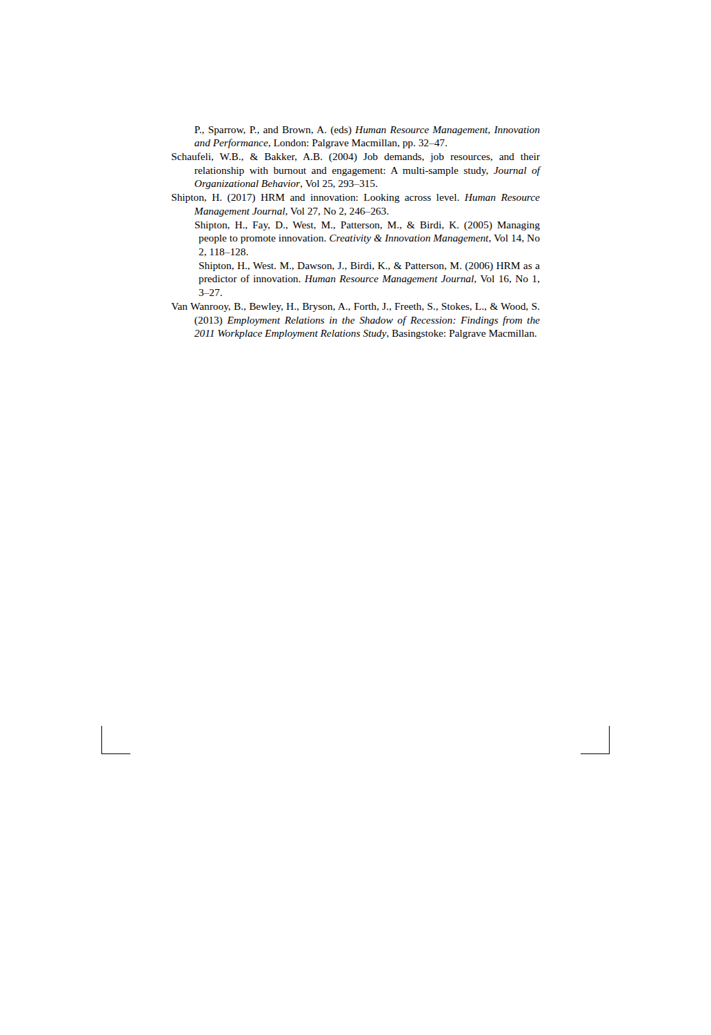P., Sparrow, P., and Brown, A. (eds) Human Resource Management, Innovation and Performance, London: Palgrave Macmillan, pp. 32–47.
Schaufeli, W.B., & Bakker, A.B. (2004) Job demands, job resources, and their relationship with burnout and engagement: A multi-sample study, Journal of Organizational Behavior, Vol 25, 293–315.
Shipton, H. (2017) HRM and innovation: Looking across level. Human Resource Management Journal, Vol 27, No 2, 246–263.
Shipton, H., Fay, D., West, M., Patterson, M., & Birdi, K. (2005) Managing people to promote innovation. Creativity & Innovation Management, Vol 14, No 2, 118–128.
Shipton, H., West. M., Dawson, J., Birdi, K., & Patterson, M. (2006) HRM as a predictor of innovation. Human Resource Management Journal, Vol 16, No 1, 3–27.
Van Wanrooy, B., Bewley, H., Bryson, A., Forth, J., Freeth, S., Stokes, L., & Wood, S. (2013) Employment Relations in the Shadow of Recession: Findings from the 2011 Workplace Employment Relations Study, Basingstoke: Palgrave Macmillan.